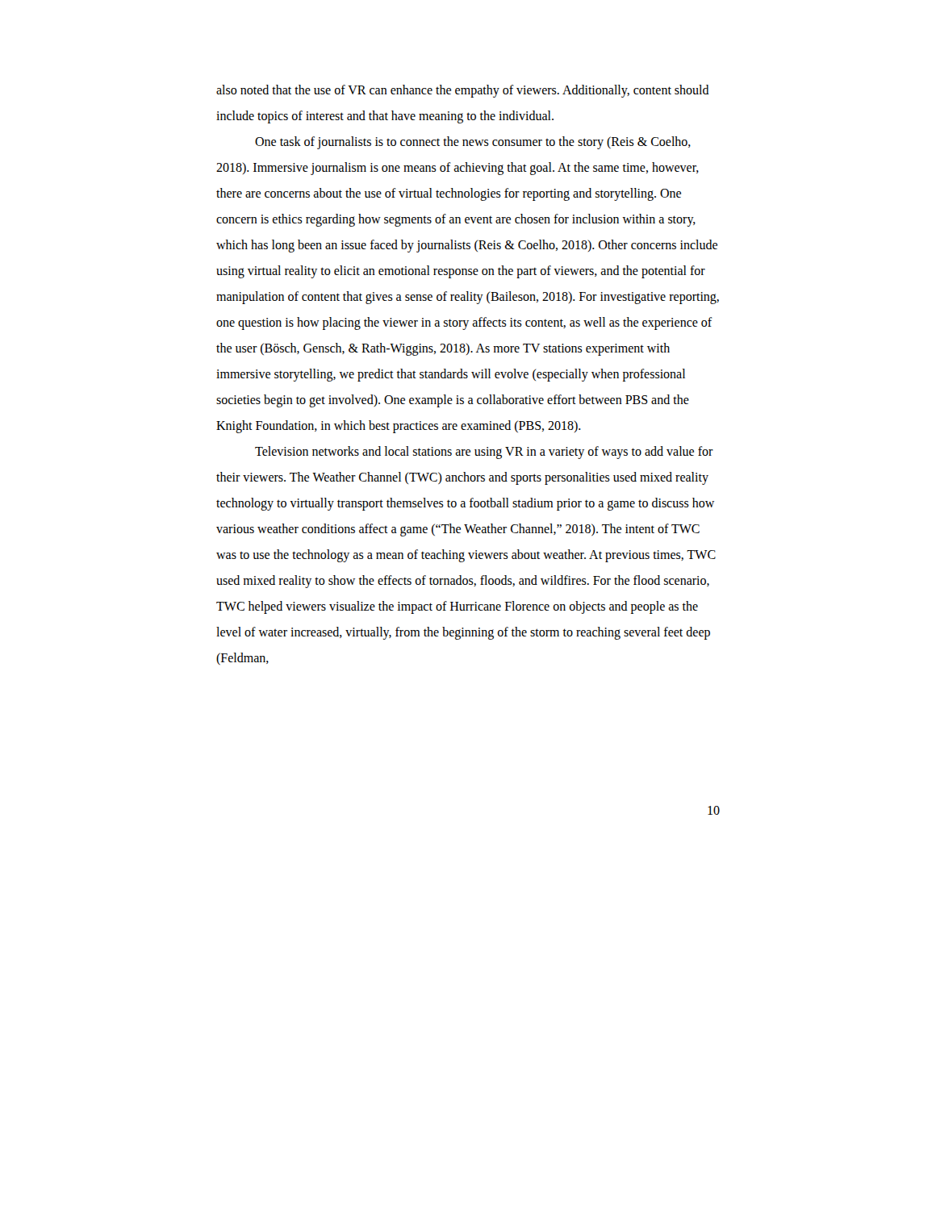also noted that the use of VR can enhance the empathy of viewers. Additionally, content should include topics of interest and that have meaning to the individual.
One task of journalists is to connect the news consumer to the story (Reis & Coelho, 2018). Immersive journalism is one means of achieving that goal. At the same time, however, there are concerns about the use of virtual technologies for reporting and storytelling. One concern is ethics regarding how segments of an event are chosen for inclusion within a story, which has long been an issue faced by journalists (Reis & Coelho, 2018). Other concerns include using virtual reality to elicit an emotional response on the part of viewers, and the potential for manipulation of content that gives a sense of reality (Baileson, 2018). For investigative reporting, one question is how placing the viewer in a story affects its content, as well as the experience of the user (Bösch, Gensch, & Rath-Wiggins, 2018). As more TV stations experiment with immersive storytelling, we predict that standards will evolve (especially when professional societies begin to get involved). One example is a collaborative effort between PBS and the Knight Foundation, in which best practices are examined (PBS, 2018).
Television networks and local stations are using VR in a variety of ways to add value for their viewers. The Weather Channel (TWC) anchors and sports personalities used mixed reality technology to virtually transport themselves to a football stadium prior to a game to discuss how various weather conditions affect a game (“The Weather Channel,” 2018). The intent of TWC was to use the technology as a mean of teaching viewers about weather. At previous times, TWC used mixed reality to show the effects of tornados, floods, and wildfires. For the flood scenario, TWC helped viewers visualize the impact of Hurricane Florence on objects and people as the level of water increased, virtually, from the beginning of the storm to reaching several feet deep (Feldman,
10